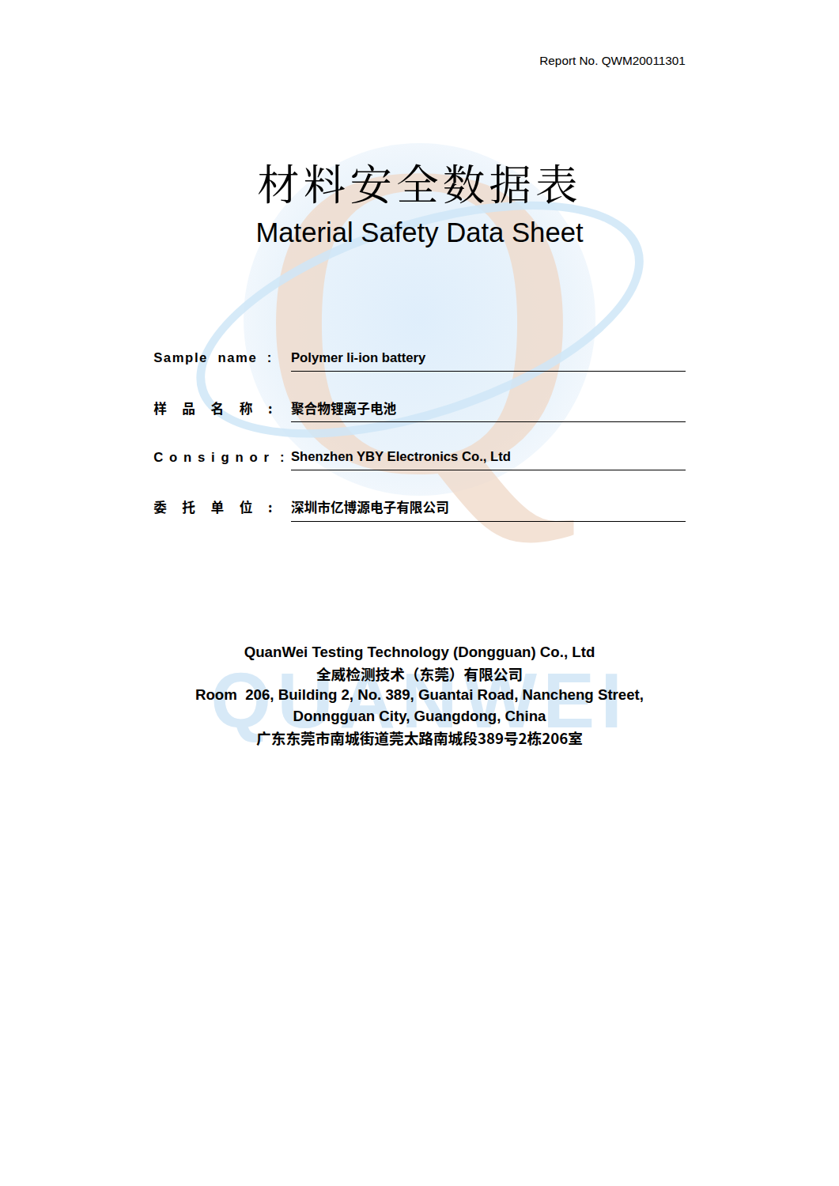Q
QUANWEI
Report No. QWM20011301
材料安全数据表
Material Safety Data Sheet
| Sample name : | Polymer li-ion battery |
| 样 品 名 称 : | 聚合物锂离子电池 |
| C o n s i g n o r : | Shenzhen YBY Electronics Co., Ltd |
| 委 托 单 位 : | 深圳市亿博源电子有限公司 |
QuanWei Testing Technology (Dongguan) Co., Ltd
全威检测技术（东莞）有限公司
Room 206, Building 2, No. 389, Guantai Road, Nancheng Street, Donngguan City, Guangdong, China
广东东莞市南城街道莞太路南城段389号2栋206室